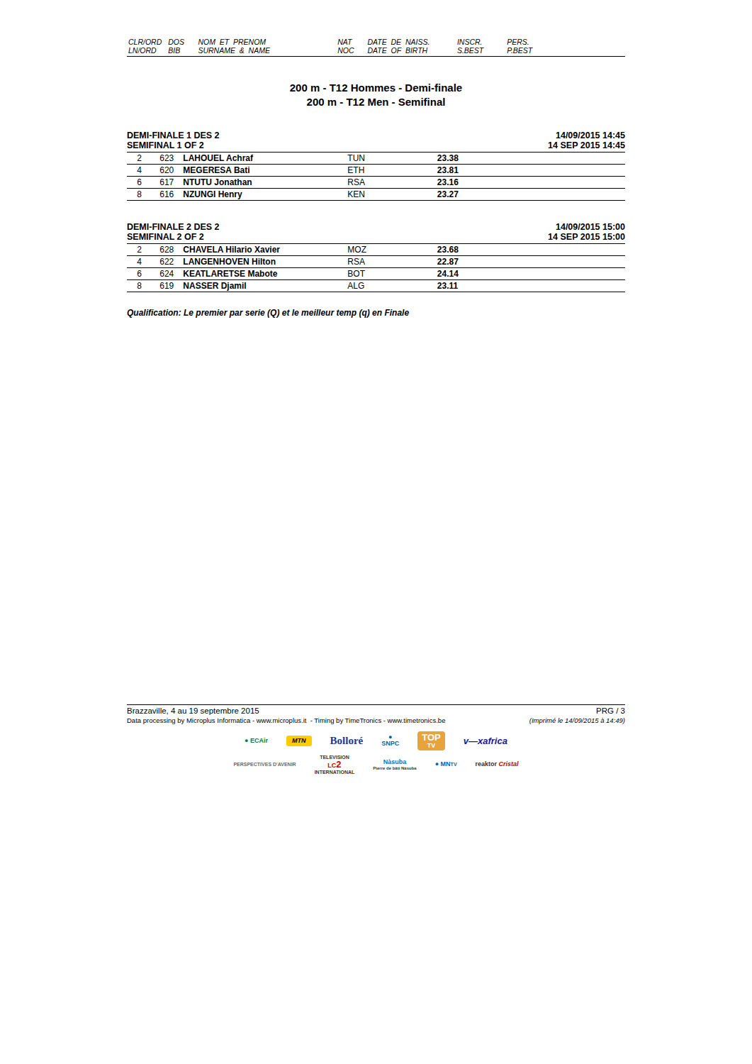| CLR/ORD | DOS | NOM ET PRENOM | NAT | DATE DE NAISS. | INSCR. | PERS. |
| LN/ORD | BIB | SURNAME & NAME | NOC | DATE OF BIRTH | S.BEST | P.BEST |
200 m - T12 Hommes - Demi-finale
200 m - T12 Men - Semifinal
| DEMI-FINALE 1 DES 2 | 14/09/2015 14:45 |
| SEMIFINAL 1 OF 2 | 14 SEP 2015 14:45 |
| 2 | 623 | LAHOUEL Achraf | TUN | 23.38 | |
| 4 | 620 | MEGERESA Bati | ETH | 23.81 | |
| 6 | 617 | NTUTU Jonathan | RSA | 23.16 | |
| 8 | 616 | NZUNGI Henry | KEN | 23.27 | |
| DEMI-FINALE 2 DES 2 | 14/09/2015 15:00 |
| SEMIFINAL 2 OF 2 | 14 SEP 2015 15:00 |
| 2 | 628 | CHAVELA Hilario Xavier | MOZ | 23.68 | |
| 4 | 622 | LANGENHOVEN Hilton | RSA | 22.87 | |
| 6 | 624 | KEATLARETSE Mabote | BOT | 24.14 | |
| 8 | 619 | NASSER Djamil | ALG | 23.11 | |
Qualification: Le premier par serie (Q) et le meilleur temp (q) en Finale
Brazzaville, 4 au 19 septembre 2015 PRG / 3
Data processing by Microplus Informatica - www.microplus.it - Timing by TimeTronics - www.timetronics.be (Imprimé le 14/09/2015 à 14:49)
● ECAir
MTN
Bolloré
●
SNPC
TOP
TV
v—xafrica
PERSPECTIVES D'AVENIR
TELEVISIONLC2 INTERNATIONAL
NàsubaPierre de bâti Nàsuba
● MNTV
reaktor Cristal